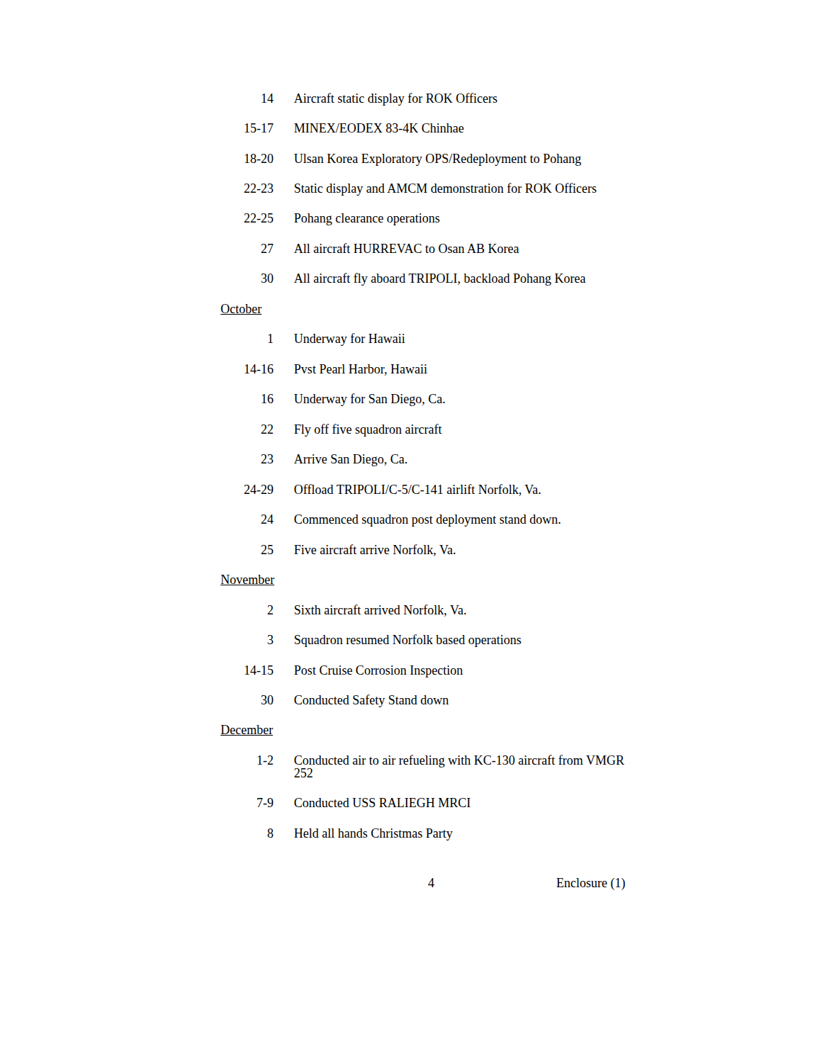14
Aircraft static display for ROK Officers
15-17
MINEX/EODEX 83-4K Chinhae
18-20
Ulsan Korea Exploratory OPS/Redeployment to Pohang
22-23
Static display and AMCM demonstration for ROK Officers
22-25
Pohang clearance operations
27
All aircraft HURREVAC to Osan AB Korea
30
All aircraft fly aboard TRIPOLI, backload Pohang Korea
October
1
Underway for Hawaii
14-16
Pvst Pearl Harbor, Hawaii
16
Underway for San Diego, Ca.
22
Fly off five squadron aircraft
23
Arrive San Diego, Ca.
24-29
Offload TRIPOLI/C-5/C-141 airlift Norfolk, Va.
24
Commenced squadron post deployment stand down.
25
Five aircraft arrive Norfolk, Va.
November
2
Sixth aircraft arrived Norfolk, Va.
3
Squadron resumed Norfolk based operations
14-15
Post Cruise Corrosion Inspection
30
Conducted Safety Stand down
December
1-2
Conducted air to air refueling with KC-130 aircraft from VMGR 252
7-9
Conducted USS RALIEGH MRCI
8
Held all hands Christmas Party
4 Enclosure (1)